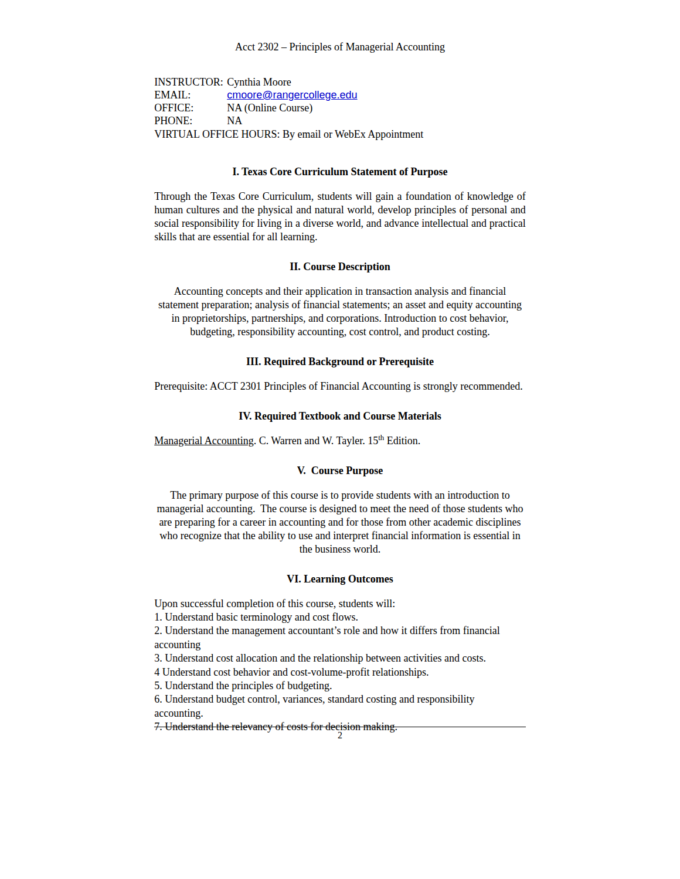Acct 2302 – Principles of Managerial Accounting
| INSTRUCTOR: | Cynthia Moore |
| EMAIL: | cmoore@rangercollege.edu |
| OFFICE: | NA (Online Course) |
| PHONE: | NA |
VIRTUAL OFFICE HOURS: By email or WebEx Appointment
I. Texas Core Curriculum Statement of Purpose
Through the Texas Core Curriculum, students will gain a foundation of knowledge of human cultures and the physical and natural world, develop principles of personal and social responsibility for living in a diverse world, and advance intellectual and practical skills that are essential for all learning.
II. Course Description
Accounting concepts and their application in transaction analysis and financial statement preparation; analysis of financial statements; an asset and equity accounting in proprietorships, partnerships, and corporations. Introduction to cost behavior, budgeting, responsibility accounting, cost control, and product costing.
III. Required Background or Prerequisite
Prerequisite: ACCT 2301 Principles of Financial Accounting is strongly recommended.
IV. Required Textbook and Course Materials
Managerial Accounting. C. Warren and W. Tayler. 15th Edition.
V. Course Purpose
The primary purpose of this course is to provide students with an introduction to managerial accounting. The course is designed to meet the need of those students who are preparing for a career in accounting and for those from other academic disciplines who recognize that the ability to use and interpret financial information is essential in the business world.
VI. Learning Outcomes
Upon successful completion of this course, students will:
1. Understand basic terminology and cost flows.
2. Understand the management accountant’s role and how it differs from financial accounting
3. Understand cost allocation and the relationship between activities and costs.
4 Understand cost behavior and cost-volume-profit relationships.
5. Understand the principles of budgeting.
6. Understand budget control, variances, standard costing and responsibility accounting.
7. Understand the relevancy of costs for decision making.
2